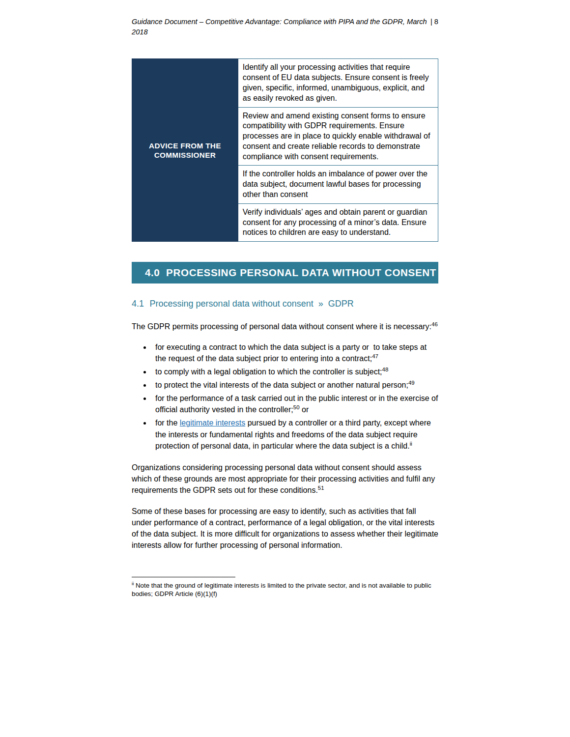Guidance Document – Competitive Advantage: Compliance with PIPA and the GDPR, March 2018 | 8
| Advice from the Commissioner | Identify all your processing activities that require consent of EU data subjects. Ensure consent is freely given, specific, informed, unambiguous, explicit, and as easily revoked as given. |
| Review and amend existing consent forms to ensure compatibility with GDPR requirements. Ensure processes are in place to quickly enable withdrawal of consent and create reliable records to demonstrate compliance with consent requirements. |
| If the controller holds an imbalance of power over the data subject, document lawful bases for processing other than consent |
| Verify individuals’ ages and obtain parent or guardian consent for any processing of a minor’s data. Ensure notices to children are easy to understand. |
4.0 PROCESSING PERSONAL DATA WITHOUT CONSENT
4.1 Processing personal data without consent » GDPR
The GDPR permits processing of personal data without consent where it is necessary:46
for executing a contract to which the data subject is a party or to take steps at the request of the data subject prior to entering into a contract;47
to comply with a legal obligation to which the controller is subject;48
to protect the vital interests of the data subject or another natural person;49
for the performance of a task carried out in the public interest or in the exercise of official authority vested in the controller;50 or
for the legitimate interests pursued by a controller or a third party, except where the interests or fundamental rights and freedoms of the data subject require protection of personal data, in particular where the data subject is a child.ii
Organizations considering processing personal data without consent should assess which of these grounds are most appropriate for their processing activities and fulfil any requirements the GDPR sets out for these conditions.51
Some of these bases for processing are easy to identify, such as activities that fall under performance of a contract, performance of a legal obligation, or the vital interests of the data subject. It is more difficult for organizations to assess whether their legitimate interests allow for further processing of personal information.
ii Note that the ground of legitimate interests is limited to the private sector, and is not available to public bodies; GDPR Article (6)(1)(f)